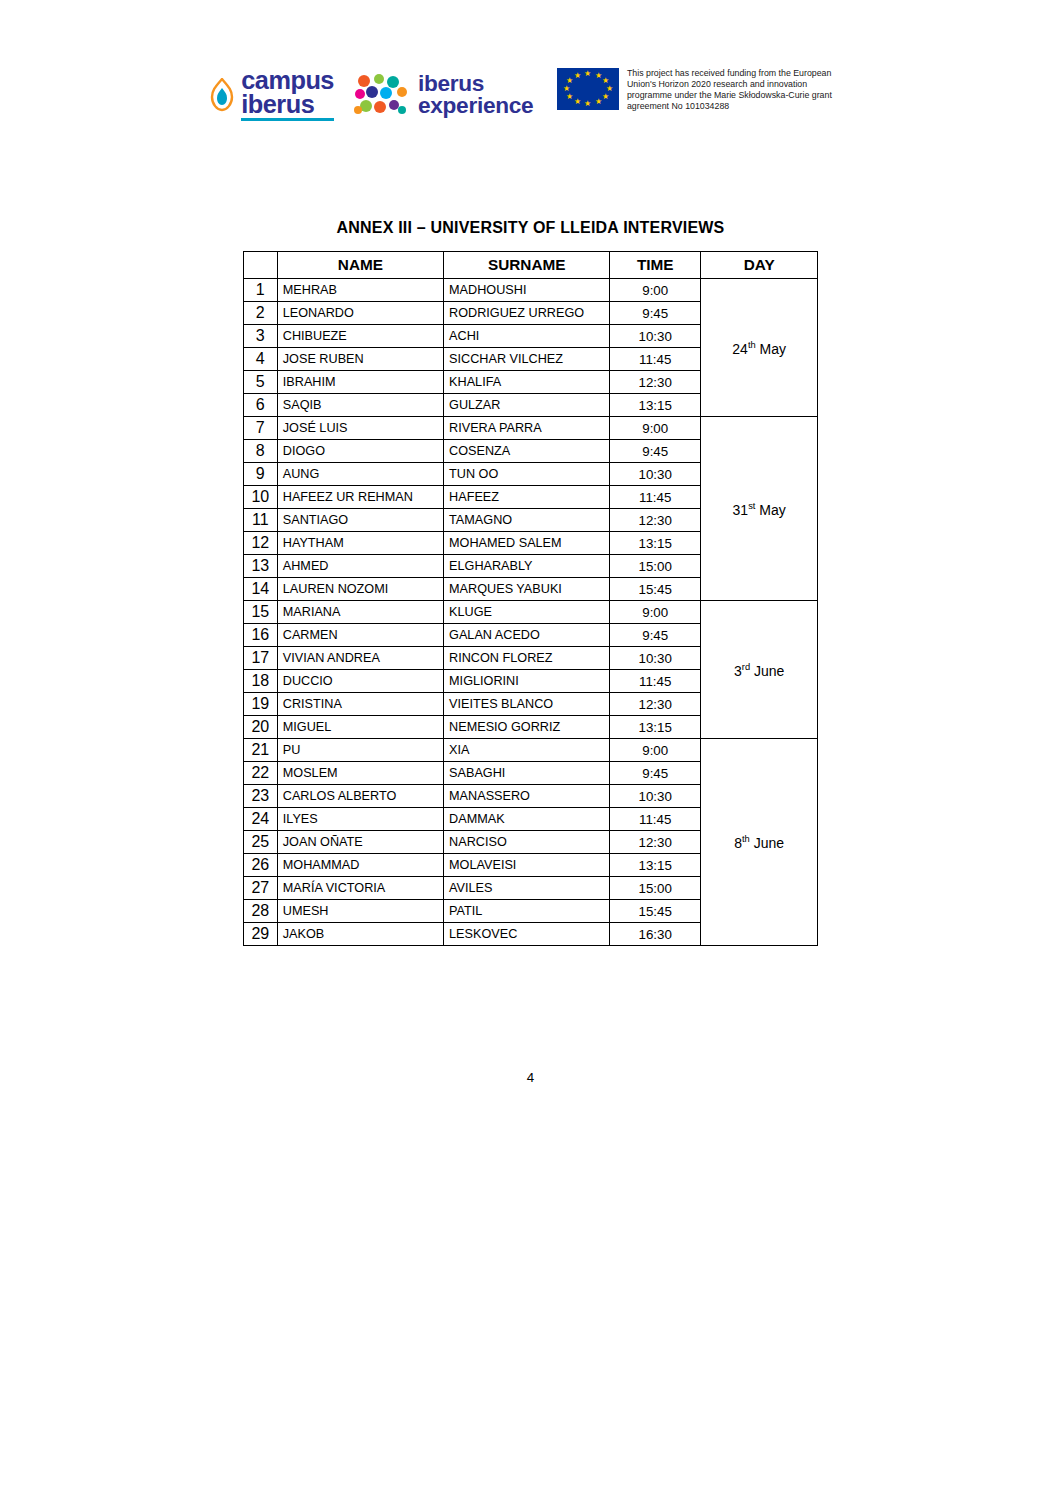campus iberus
iberus experience
★ ★ ★ ★ ★ ★ ★ ★ ★ ★ ★ ★
This project has received funding from the European Union's Horizon 2020 research and innovation programme under the Marie Skłodowska-Curie grant agreement No 101034288
ANNEX III – UNIVERSITY OF LLEIDA INTERVIEWS
| | NAME | SURNAME | TIME | DAY |
| --- | --- | --- | --- | --- |
| 1 | MEHRAB | MADHOUSHI | 9:00 | 24 th May |
| 2 | LEONARDO | RODRIGUEZ URREGO | 9:45 |
| 3 | CHIBUEZE | ACHI | 10:30 |
| 4 | JOSE RUBEN | SICCHAR VILCHEZ | 11:45 |
| 5 | IBRAHIM | KHALIFA | 12:30 |
| 6 | SAQIB | GULZAR | 13:15 |
| 7 | JOSÉ LUIS | RIVERA PARRA | 9:00 | 31 st May |
| 8 | DIOGO | COSENZA | 9:45 |
| 9 | AUNG | TUN OO | 10:30 |
| 10 | HAFEEZ UR REHMAN | HAFEEZ | 11:45 |
| 11 | SANTIAGO | TAMAGNO | 12:30 |
| 12 | HAYTHAM | MOHAMED SALEM | 13:15 |
| 13 | AHMED | ELGHARABLY | 15:00 |
| 14 | LAUREN NOZOMI | MARQUES YABUKI | 15:45 |
| 15 | MARIANA | KLUGE | 9:00 | 3 rd June |
| 16 | CARMEN | GALAN ACEDO | 9:45 |
| 17 | VIVIAN ANDREA | RINCON FLOREZ | 10:30 |
| 18 | DUCCIO | MIGLIORINI | 11:45 |
| 19 | CRISTINA | VIEITES BLANCO | 12:30 |
| 20 | MIGUEL | NEMESIO GORRIZ | 13:15 |
| 21 | PU | XIA | 9:00 | 8 th June |
| 22 | MOSLEM | SABAGHI | 9:45 |
| 23 | CARLOS ALBERTO | MANASSERO | 10:30 |
| 24 | ILYES | DAMMAK | 11:45 |
| 25 | JOAN OÑATE | NARCISO | 12:30 |
| 26 | MOHAMMAD | MOLAVEISI | 13:15 |
| 27 | MARÍA VICTORIA | AVILES | 15:00 |
| 28 | UMESH | PATIL | 15:45 |
| 29 | JAKOB | LESKOVEC | 16:30 |
4